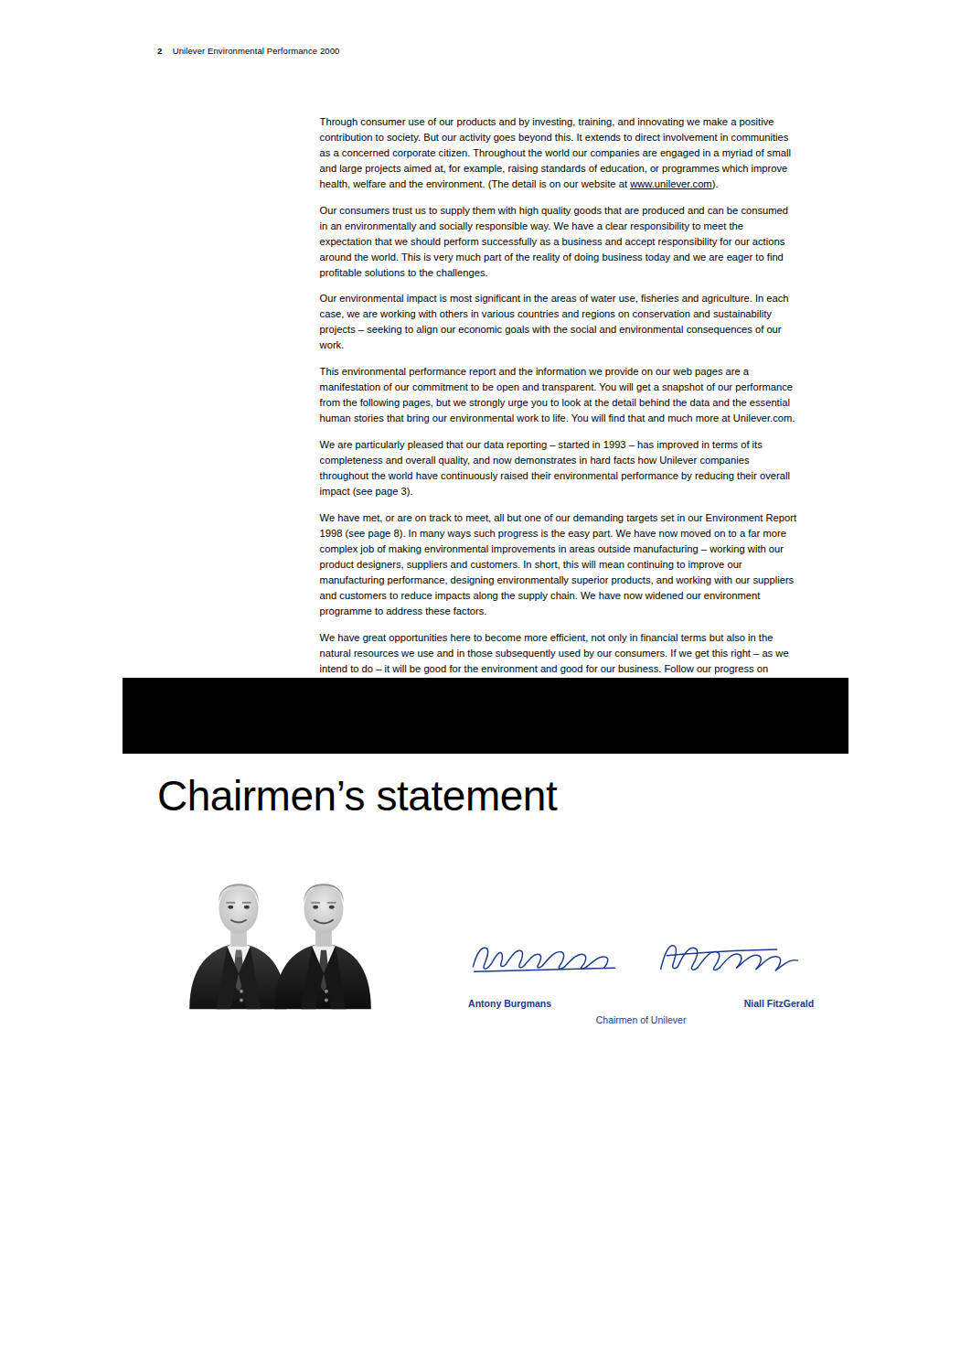2 Unilever Environmental Performance 2000
Through consumer use of our products and by investing, training, and innovating we make a positive contribution to society. But our activity goes beyond this. It extends to direct involvement in communities as a concerned corporate citizen. Throughout the world our companies are engaged in a myriad of small and large projects aimed at, for example, raising standards of education, or programmes which improve health, welfare and the environment. (The detail is on our website at www.unilever.com).
Our consumers trust us to supply them with high quality goods that are produced and can be consumed in an environmentally and socially responsible way. We have a clear responsibility to meet the expectation that we should perform successfully as a business and accept responsibility for our actions around the world. This is very much part of the reality of doing business today and we are eager to find profitable solutions to the challenges.
Our environmental impact is most significant in the areas of water use, fisheries and agriculture. In each case, we are working with others in various countries and regions on conservation and sustainability projects – seeking to align our economic goals with the social and environmental consequences of our work.
This environmental performance report and the information we provide on our web pages are a manifestation of our commitment to be open and transparent. You will get a snapshot of our performance from the following pages, but we strongly urge you to look at the detail behind the data and the essential human stories that bring our environmental work to life. You will find that and much more at Unilever.com.
We are particularly pleased that our data reporting – started in 1993 – has improved in terms of its completeness and overall quality, and now demonstrates in hard facts how Unilever companies throughout the world have continuously raised their environmental performance by reducing their overall impact (see page 3).
We have met, or are on track to meet, all but one of our demanding targets set in our Environment Report 1998 (see page 8). In many ways such progress is the easy part. We have now moved on to a far more complex job of making environmental improvements in areas outside manufacturing – working with our product designers, suppliers and customers. In short, this will mean continuing to improve our manufacturing performance, designing environmentally superior products, and working with our suppliers and customers to reduce impacts along the supply chain. We have now widened our environment programme to address these factors.
We have great opportunities here to become more efficient, not only in financial terms but also in the natural resources we use and in those subsequently used by our consumers. If we get this right – as we intend to do – it will be good for the environment and good for our business. Follow our progress on www.unilever.com.
Chairmen’s statement
Antony Burgmans Niall FitzGerald
Chairmen of Unilever